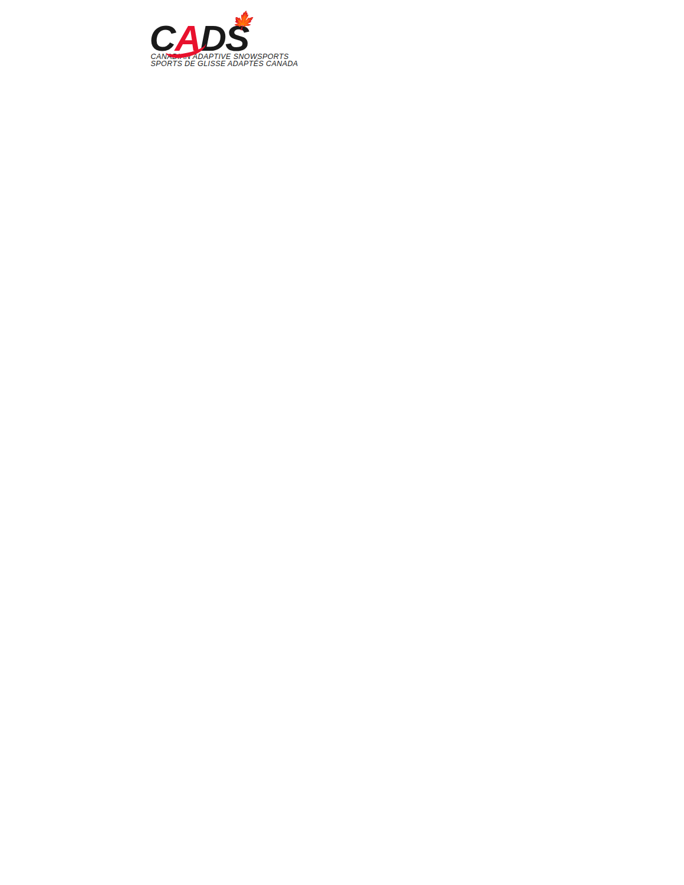CADS 🍁
CANADIAN ADAPTIVE SNOWSPORTS SPORTS DE GLISSE ADAPTÉS CANADA